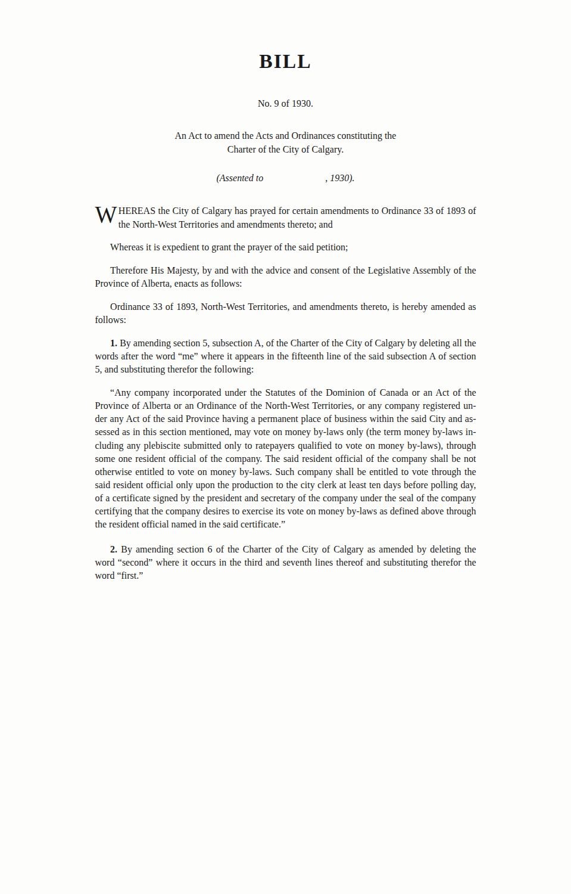BILL
No. 9 of 1930.
An Act to amend the Acts and Ordinances constituting the Charter of the City of Calgary.
(Assented to, 1930).
WHEREAS the City of Calgary has prayed for certain amendments to Ordinance 33 of 1893 of the North-West Territories and amendments thereto; and
Whereas it is expedient to grant the prayer of the said petition;
Therefore His Majesty, by and with the advice and consent of the Legislative Assembly of the Province of Alberta, enacts as follows:
Ordinance 33 of 1893, North-West Territories, and amendments thereto, is hereby amended as follows:
1. By amending section 5, subsection A, of the Charter of the City of Calgary by deleting all the words after the word “me” where it appears in the fifteenth line of the said subsection A of section 5, and substituting therefor the following:
“Any company incorporated under the Statutes of the Dominion of Canada or an Act of the Province of Alberta or an Ordinance of the North-West Territories, or any company registered under any Act of the said Province having a permanent place of business within the said City and assessed as in this section mentioned, may vote on money by-laws only (the term money by-laws including any plebiscite submitted only to ratepayers qualified to vote on money by-laws), through some one resident official of the company. The said resident official of the company shall be not otherwise entitled to vote on money by-laws. Such company shall be entitled to vote through the said resident official only upon the production to the city clerk at least ten days before polling day, of a certificate signed by the president and secretary of the company under the seal of the company certifying that the company desires to exercise its vote on money by-laws as defined above through the resident official named in the said certificate.”
2. By amending section 6 of the Charter of the City of Calgary as amended by deleting the word “second” where it occurs in the third and seventh lines thereof and substituting therefor the word “first.”